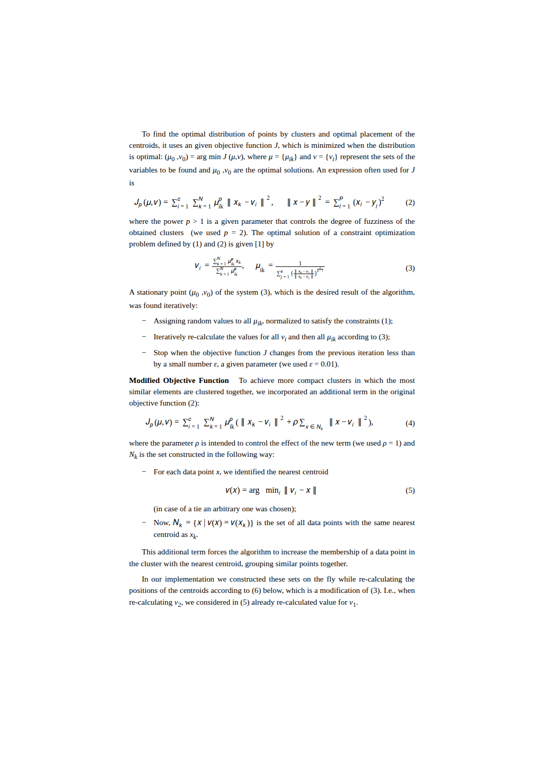To find the optimal distribution of points by clusters and optimal placement of the centroids, it uses an given objective function J, which is minimized when the distribution is optimal: (μ0 ,v0) = arg min J (μ,v), where μ = {μik} and v = {vi} represent the sets of the variables to be found and μ0 ,v0 are the optimal solutions. An expression often used for J is
Jp (μ,v) = ∑ i=1 c ∑ k=1 N μikp ∥ xk − vi ∥ 2 , ∥x−y∥ 2 = ∑ l=1 P ( xl − yl ) 2
(2)
where the power p > 1 is a given parameter that controls the degree of fuzziness of the obtained clusters (we used p = 2). The optimal solution of a constraint optimization problem defined by (1) and (2) is given [1] by
vi = ∑ k=1 N μikp xk ∑ k=1 N μikp , μik = 1 ∑ j=1 c ( ∥xk−vi∥ ∥xk−vj∥ ) 2 p−1
(3)
A stationary point (μ0 ,v0) of the system (3), which is the desired result of the algorithm, was found iteratively:
Assigning random values to all μik, normalized to satisfy the constraints (1);
Iteratively re-calculate the values for all vi and then all μik according to (3);
Stop when the objective function J changes from the previous iteration less than by a small number ε, a given parameter (we used ε = 0.01).
Modified Objective Function To achieve more compact clusters in which the most similar elements are clustered together, we incorporated an additional term in the original objective function (2):
Jp (μ,v) = ∑ i=1 c ∑ k=1 N μikp ( ∥xk−vi∥ 2 + ρ ∑ x∈Nk ∥x−vi∥ 2 ) ,
(4)
where the parameter ρ is intended to control the effect of the new term (we used ρ = 1) and Nk is the set constructed in the following way:
For each data point x, we identified the nearest centroid
v(x) = arg mini ∥ vi − x ∥
(5)
(in case of a tie an arbitrary one was chosen);
Now, Nk={x|v(x)=v(xk)} is the set of all data points with the same nearest centroid as xk.
This additional term forces the algorithm to increase the membership of a data point in the cluster with the nearest centroid, grouping similar points together.
In our implementation we constructed these sets on the fly while re-calculating the positions of the centroids according to (6) below, which is a modification of (3). I.e., when re-calculating v2, we considered in (5) already re-calculated value for v1.